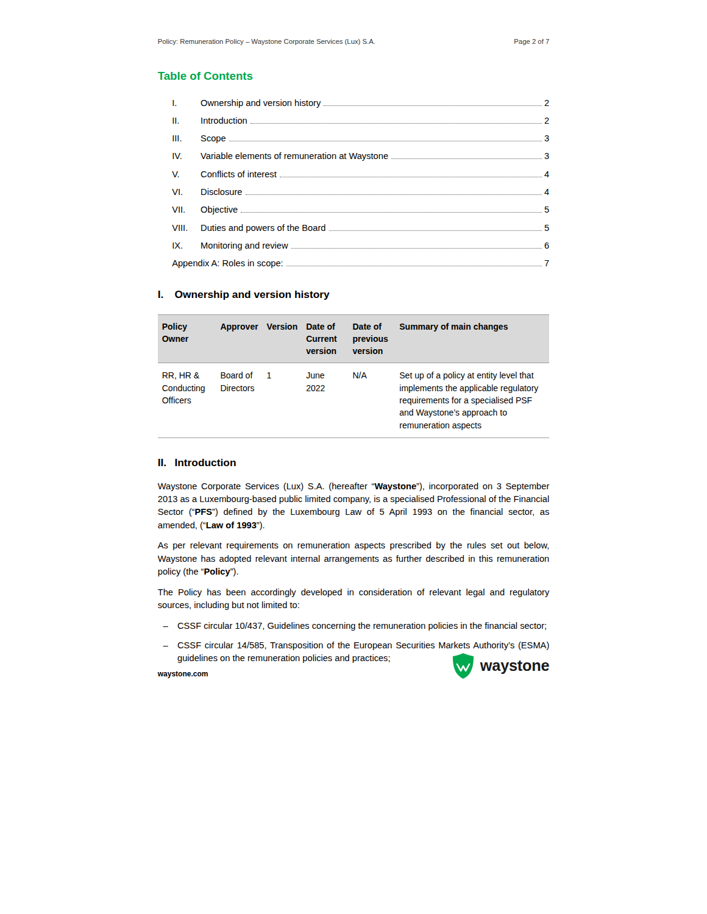Policy: Remuneration Policy – Waystone Corporate Services (Lux) S.A. Page 2 of 7
Table of Contents
I. Ownership and version history 2
II. Introduction 2
III. Scope 3
IV. Variable elements of remuneration at Waystone 3
V. Conflicts of interest 4
VI. Disclosure 4
VII. Objective 5
VIII. Duties and powers of the Board 5
IX. Monitoring and review 6
Appendix A: Roles in scope: 7
I. Ownership and version history
| Policy Owner | Approver | Version | Date of Current version | Date of previous version | Summary of main changes |
| --- | --- | --- | --- | --- | --- |
| RR, HR & Conducting Officers | Board of Directors | 1 | June 2022 | N/A | Set up of a policy at entity level that implements the applicable regulatory requirements for a specialised PSF and Waystone’s approach to remuneration aspects |
II. Introduction
Waystone Corporate Services (Lux) S.A. (hereafter “Waystone”), incorporated on 3 September 2013 as a Luxembourg-based public limited company, is a specialised Professional of the Financial Sector (“PFS”) defined by the Luxembourg Law of 5 April 1993 on the financial sector, as amended, (“Law of 1993”).
As per relevant requirements on remuneration aspects prescribed by the rules set out below, Waystone has adopted relevant internal arrangements as further described in this remuneration policy (the “Policy”).
The Policy has been accordingly developed in consideration of relevant legal and regulatory sources, including but not limited to:
CSSF circular 10/437, Guidelines concerning the remuneration policies in the financial sector;
CSSF circular 14/585, Transposition of the European Securities Markets Authority’s (ESMA) guidelines on the remuneration policies and practices;
waystone.com waystone